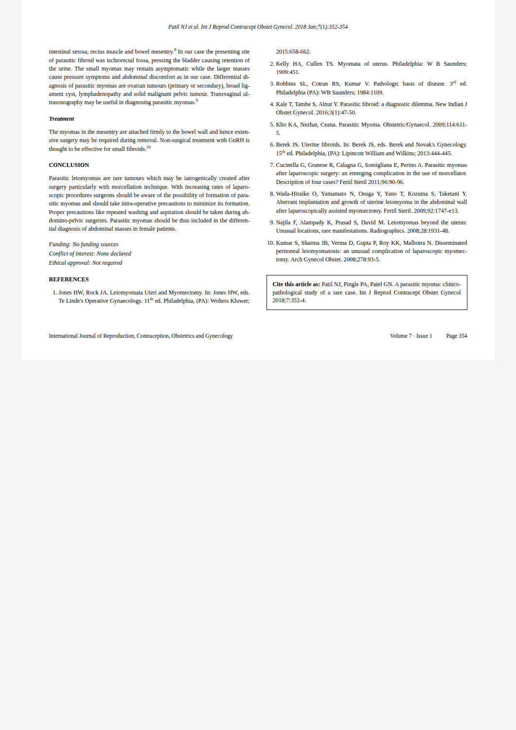Patil NJ et al. Int J Reprod Contracept Obstet Gynecol. 2018 Jan;7(1):352-354
intestinal serosa, rectus muscle and bowel mesentry.8 In our case the presenting site of parasitic fibroid was ischiorectal fossa, pressing the bladder causing retention of the urine. The small myomas may remain asymptomatic while the larger masses cause pressure symptoms and abdominal discomfort as in our case. Differential diagnosis of parasitic myomas are ovarian tumours (primary or secondary), broad ligament cyst, lymphadenopathy and solid malignant pelvic tumour. Transvaginal ultrasonography may be useful in diagnosing parasitic myomas.9
Treatment
The myomas in the mesentry are attached firmly to the bowel wall and hence extensive surgery may be required during removal. Non-surgical treatment with GnRH is thought to be effective for small fibroids.10
Conclusion
Parasitic leiomyomas are rare tumours which may be iatrogenically created after surgery particularly with morcellation technique. With increasing rates of laparoscopic procedures surgeons should be aware of the possibility of formation of parasitic myomas and should take intra-operative precautions to minimize its formation. Proper precautions like repeated washing and aspiration should be taken during abdomino-pelvic surgeries. Parasitic myomas should be thus included in the differential diagnosis of abdominal masses in female patients.
Funding: No funding sources
Conflict of interest: None declared
Ethical approval: Not required
References
Jones HW, Rock JA. Leiomyomata Uteri and Myomectomy. In: Jones HW, eds. Te Linde's Operative Gynaecology. 11th ed. Philadelphia, (PA): Wolters Kluwer; 2015:658-662.
Kelly HA, Cullen TS. Myomata of uterus. Philadelphia: W B Saunders; 1909:451.
Robbins SL, Cotran RS, Kumar V. Pathologic basis of disease. 3rd ed. Philadelphia (PA): WB Saunders; 1984:1109.
Kale T, Tambe S, Alnur Y. Parasitic fibroid: a diagnostic dilemma. New Indian J Obstet Gynecol. 2016;3(1):47-50.
Kho KA, Nezhat, Ceana. Parasitic Myoma. Obstetric/Gynaecol. 2009;114:611-5.
Berek JS. Uterine fibroids. In: Berek JS, eds. Berek and Novak's Gynecology. 15th ed. Philadelphia, (PA): Lipincott William and Wilkins; 2013:444-445.
Cucinella G, Granese R, Calagna G, Somigliana E, Perino A. Parasitic myomas after laparoscopic surgery: an emerging complication in the use of morcellator. Description of four cases? Fertil Steril 2011;96:90-96.
Wada-Hiraike O, Yamamato N, Osuga Y, Yano T, Kozuma S, Taketani Y. Aberrant implantation and growth of uterine leiomyoma in the abdominal wall after laparoscopically assisted myomectomy. Fertil Steril. 2009;92:1747-e13.
Najila F, Alampady K, Prasad S, David M. Leiomyomas beyond the uterus: Unusual locations, rare manifestations. Radiographics. 2008;28:1931-48.
Kumar S, Sharma JB, Verma D, Gupta P, Roy KK, Malhotra N. Disseminated peritoneal leiomyomatosis: an unusual complication of laparoscopic myomectomy. Arch Gynecol Obstet. 2008;278:93-5.
Cite this article as: Patil NJ, Pingle PA, Patel GN. A parasitic myoma: clinicopathological study of a rare case. Int J Reprod Contracept Obstet Gynecol 2018;7:352-4.
International Journal of Reproduction, Contraception, Obstetrics and Gynecology
Volume 7 · Issue 1 Page 354